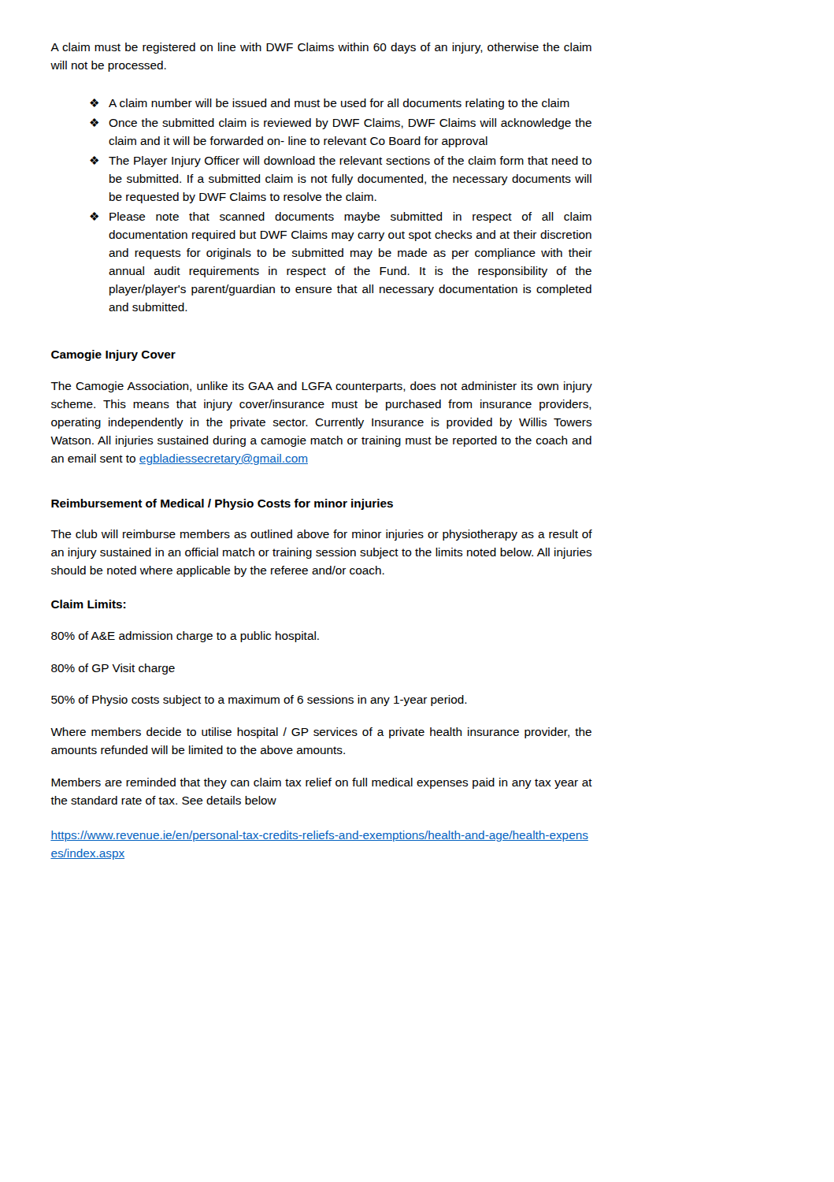A claim must be registered on line with DWF Claims within 60 days of an injury, otherwise the claim will not be processed.
A claim number will be issued and must be used for all documents relating to the claim
Once the submitted claim is reviewed by DWF Claims, DWF Claims will acknowledge the claim and it will be forwarded on- line to relevant Co Board for approval
The Player Injury Officer will download the relevant sections of the claim form that need to be submitted. If a submitted claim is not fully documented, the necessary documents will be requested by DWF Claims to resolve the claim.
Please note that scanned documents maybe submitted in respect of all claim documentation required but DWF Claims may carry out spot checks and at their discretion and requests for originals to be submitted may be made as per compliance with their annual audit requirements in respect of the Fund. It is the responsibility of the player/player's parent/guardian to ensure that all necessary documentation is completed and submitted.
Camogie Injury Cover
The Camogie Association, unlike its GAA and LGFA counterparts, does not administer its own injury scheme. This means that injury cover/insurance must be purchased from insurance providers, operating independently in the private sector. Currently Insurance is provided by Willis Towers Watson. All injuries sustained during a camogie match or training must be reported to the coach and an email sent to egbladiessecretary@gmail.com
Reimbursement of Medical / Physio Costs for minor injuries
The club will reimburse members as outlined above for minor injuries or physiotherapy as a result of an injury sustained in an official match or training session subject to the limits noted below. All injuries should be noted where applicable by the referee and/or coach.
Claim Limits:
80% of A&E admission charge to a public hospital.
80% of GP Visit charge
50% of Physio costs subject to a maximum of 6 sessions in any 1-year period.
Where members decide to utilise hospital / GP services of a private health insurance provider, the amounts refunded will be limited to the above amounts.
Members are reminded that they can claim tax relief on full medical expenses paid in any tax year at the standard rate of tax. See details below
https://www.revenue.ie/en/personal-tax-credits-reliefs-and-exemptions/health-and-age/health-expenses/index.aspx